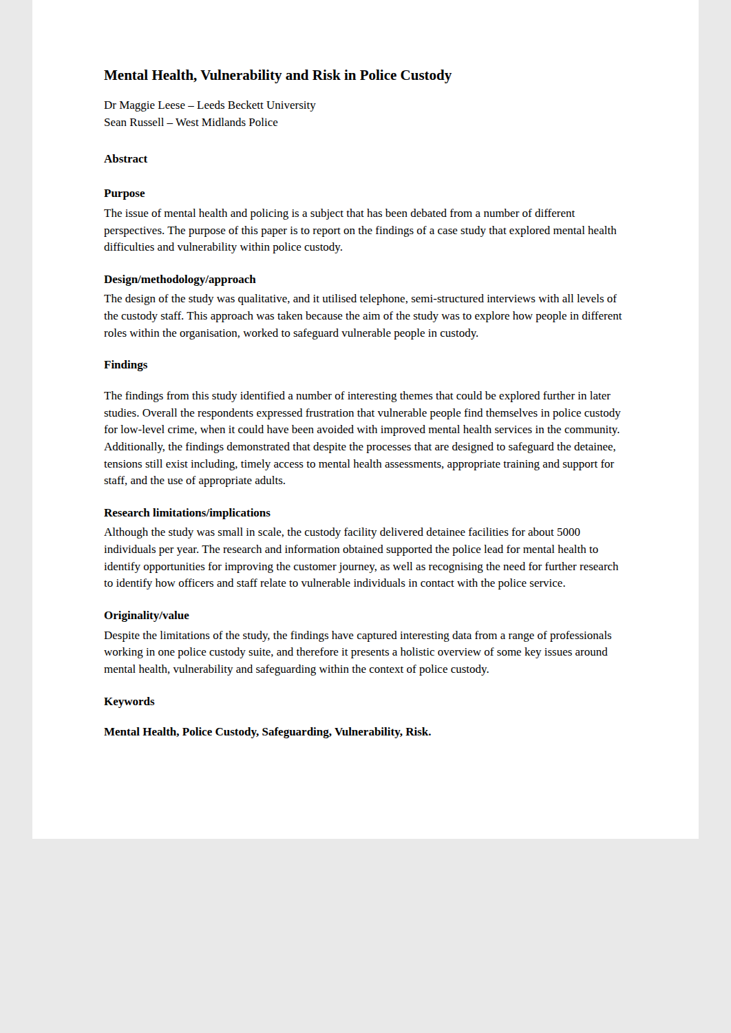Mental Health, Vulnerability and Risk in Police Custody
Dr Maggie Leese – Leeds Beckett University
Sean Russell – West Midlands Police
Abstract
Purpose
The issue of mental health and policing is a subject that has been debated from a number of different perspectives. The purpose of this paper is to report on the findings of a case study that explored mental health difficulties and vulnerability within police custody.
Design/methodology/approach
The design of the study was qualitative, and it utilised telephone, semi-structured interviews with all levels of the custody staff. This approach was taken because the aim of the study was to explore how people in different roles within the organisation, worked to safeguard vulnerable people in custody.
Findings
The findings from this study identified a number of interesting themes that could be explored further in later studies. Overall the respondents expressed frustration that vulnerable people find themselves in police custody for low-level crime, when it could have been avoided with improved mental health services in the community. Additionally, the findings demonstrated that despite the processes that are designed to safeguard the detainee, tensions still exist including, timely access to mental health assessments, appropriate training and support for staff, and the use of appropriate adults.
Research limitations/implications
Although the study was small in scale, the custody facility delivered detainee facilities for about 5000 individuals per year. The research and information obtained supported the police lead for mental health to identify opportunities for improving the customer journey, as well as recognising the need for further research to identify how officers and staff relate to vulnerable individuals in contact with the police service.
Originality/value
Despite the limitations of the study, the findings have captured interesting data from a range of professionals working in one police custody suite, and therefore it presents a holistic overview of some key issues around mental health, vulnerability and safeguarding within the context of police custody.
Keywords
Mental Health, Police Custody, Safeguarding, Vulnerability, Risk.